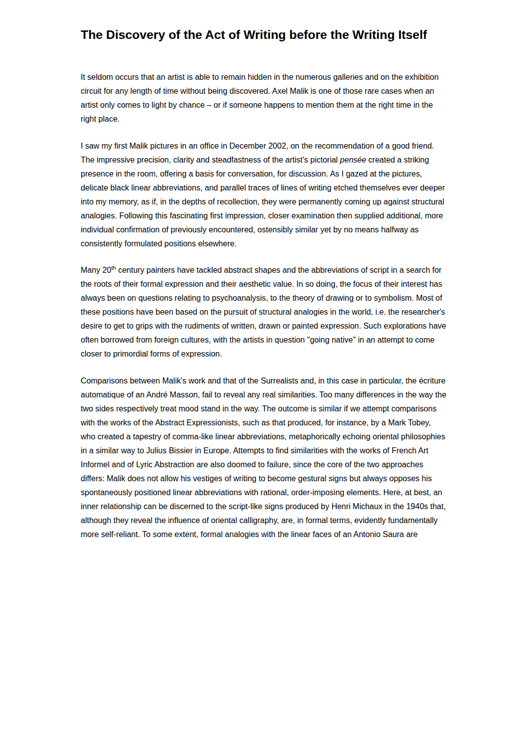The Discovery of the Act of Writing before the Writing Itself
It seldom occurs that an artist is able to remain hidden in the numerous galleries and on the exhibition circuit for any length of time without being discovered. Axel Malik is one of those rare cases when an artist only comes to light by chance – or if someone happens to mention them at the right time in the right place.
I saw my first Malik pictures in an office in December 2002, on the recommendation of a good friend. The impressive precision, clarity and steadfastness of the artist's pictorial pensée created a striking presence in the room, offering a basis for conversation, for discussion. As I gazed at the pictures, delicate black linear abbreviations, and parallel traces of lines of writing etched themselves ever deeper into my memory, as if, in the depths of recollection, they were permanently coming up against structural analogies. Following this fascinating first impression, closer examination then supplied additional, more individual confirmation of previously encountered, ostensibly similar yet by no means halfway as consistently formulated positions elsewhere.
Many 20th century painters have tackled abstract shapes and the abbreviations of script in a search for the roots of their formal expression and their aesthetic value. In so doing, the focus of their interest has always been on questions relating to psychoanalysis, to the theory of drawing or to symbolism. Most of these positions have been based on the pursuit of structural analogies in the world, i.e. the researcher's desire to get to grips with the rudiments of written, drawn or painted expression. Such explorations have often borrowed from foreign cultures, with the artists in question "going native" in an attempt to come closer to primordial forms of expression.
Comparisons between Malik's work and that of the Surrealists and, in this case in particular, the écriture automatique of an André Masson, fail to reveal any real similarities. Too many differences in the way the two sides respectively treat mood stand in the way. The outcome is similar if we attempt comparisons with the works of the Abstract Expressionists, such as that produced, for instance, by a Mark Tobey, who created a tapestry of comma-like linear abbreviations, metaphorically echoing oriental philosophies in a similar way to Julius Bissier in Europe. Attempts to find similarities with the works of French Art Informel and of Lyric Abstraction are also doomed to failure, since the core of the two approaches differs: Malik does not allow his vestiges of writing to become gestural signs but always opposes his spontaneously positioned linear abbreviations with rational, order-imposing elements. Here, at best, an inner relationship can be discerned to the script-like signs produced by Henri Michaux in the 1940s that, although they reveal the influence of oriental calligraphy, are, in formal terms, evidently fundamentally more self-reliant. To some extent, formal analogies with the linear faces of an Antonio Saura are